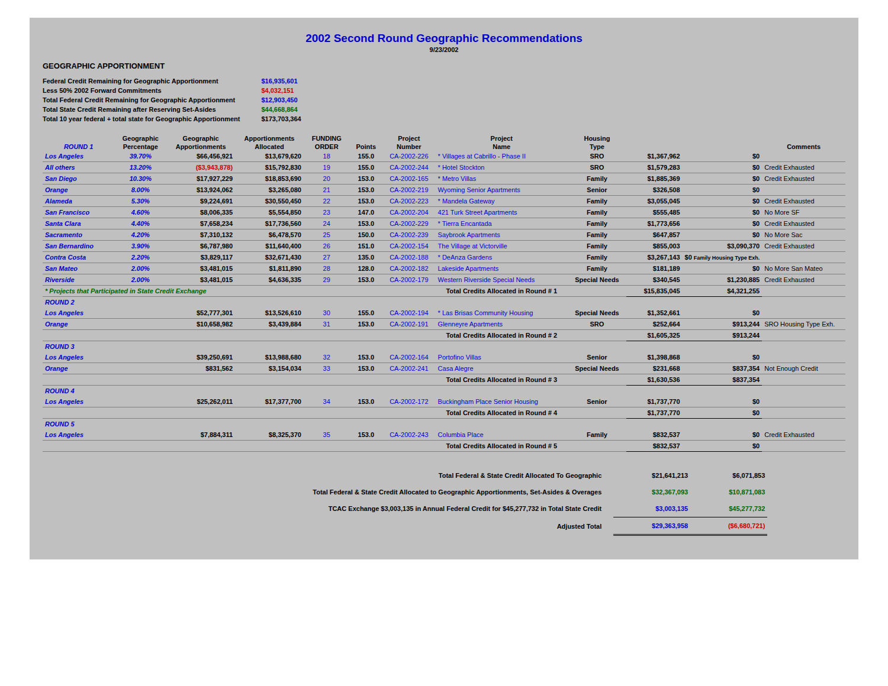2002 Second Round Geographic Recommendations
9/23/2002
GEOGRAPHIC APPORTIONMENT
| Federal Credit Remaining for Geographic Apportionment | $16,935,601 |
| Less 50% 2002 Forward Commitments | $4,032,151 |
| Total Federal Credit Remaining for Geographic Apportionment | $12,903,450 |
| Total State Credit Remaining after Reserving Set-Asides | $44,668,864 |
| Total 10 year federal + total state for Geographic Apportionment | $173,703,364 |
| | Geographic | Geographic | Apportionments | FUNDING | | Project | Project | Housing | | | |
| --- | --- | --- | --- | --- | --- | --- | --- | --- | --- | --- | --- |
| ROUND 1 | Percentage | Apportionments | Allocated | ORDER | Points | Number | Name | Type | | | Comments |
| Los Angeles | 39.70% | $66,456,921 | $13,679,620 | 18 | 155.0 | CA-2002-226 | * Villages at Cabrillo - Phase II | SRO | $1,367,962 | $0 | |
| All others | 13.20% | ($3,943,878) | $15,792,830 | 19 | 155.0 | CA-2002-244 | * Hotel Stockton | SRO | $1,579,283 | $0 | Credit Exhausted |
| San Diego | 10.30% | $17,927,229 | $18,853,690 | 20 | 153.0 | CA-2002-165 | * Metro Villas | Family | $1,885,369 | $0 | Credit Exhausted |
| Orange | 8.00% | $13,924,062 | $3,265,080 | 21 | 153.0 | CA-2002-219 | Wyoming Senior Apartments | Senior | $326,508 | $0 | |
| Alameda | 5.30% | $9,224,691 | $30,550,450 | 22 | 153.0 | CA-2002-223 | * Mandela Gateway | Family | $3,055,045 | $0 | Credit Exhausted |
| San Francisco | 4.60% | $8,006,335 | $5,554,850 | 23 | 147.0 | CA-2002-204 | 421 Turk Street Apartments | Family | $555,485 | $0 | No More SF |
| Santa Clara | 4.40% | $7,658,234 | $17,736,560 | 24 | 153.0 | CA-2002-229 | * Tierra Encantada | Family | $1,773,656 | $0 | Credit Exhausted |
| Sacramento | 4.20% | $7,310,132 | $6,478,570 | 25 | 150.0 | CA-2002-239 | Saybrook Apartments | Family | $647,857 | $0 | No More Sac |
| San Bernardino | 3.90% | $6,787,980 | $11,640,400 | 26 | 151.0 | CA-2002-154 | The Village at Victorville | Family | $855,003 | $3,090,370 | Credit Exhausted |
| Contra Costa | 2.20% | $3,829,117 | $32,671,430 | 27 | 135.0 | CA-2002-188 | * DeAnza Gardens | Family | $3,267,143 | $0 Family Housing Type Exh. | |
| San Mateo | 2.00% | $3,481,015 | $1,811,890 | 28 | 128.0 | CA-2002-182 | Lakeside Apartments | Family | $181,189 | $0 | No More San Mateo |
| Riverside | 2.00% | $3,481,015 | $4,636,335 | 29 | 153.0 | CA-2002-179 | Western Riverside Special Needs | Special Needs | $340,545 | $1,230,885 | Credit Exhausted |
| * Projects that Participated in State Credit Exchange | | | | Total Credits Allocated in Round # 1 | | $15,835,045 | $4,321,255 | |
| ROUND 2 | |
| Los Angeles | | $52,777,301 | $13,526,610 | 30 | 155.0 | CA-2002-194 | * Las Brisas Community Housing | Special Needs | $1,352,661 | $0 | |
| Orange | | $10,658,982 | $3,439,884 | 31 | 153.0 | CA-2002-191 | Glenneyre Apartments | SRO | $252,664 | $913,244 | SRO Housing Type Exh. |
| | Total Credits Allocated in Round # 2 | | $1,605,325 | $913,244 | |
| ROUND 3 | |
| Los Angeles | | $39,250,691 | $13,988,680 | 32 | 153.0 | CA-2002-164 | Portofino Villas | Senior | $1,398,868 | $0 | |
| Orange | | $831,562 | $3,154,034 | 33 | 153.0 | CA-2002-241 | Casa Alegre | Special Needs | $231,668 | $837,354 | Not Enough Credit |
| | Total Credits Allocated in Round # 3 | | $1,630,536 | $837,354 | |
| ROUND 4 | |
| Los Angeles | | $25,262,011 | $17,377,700 | 34 | 153.0 | CA-2002-172 | Buckingham Place Senior Housing | Senior | $1,737,770 | $0 | |
| | Total Credits Allocated in Round # 4 | | $1,737,770 | $0 | |
| ROUND 5 | |
| Los Angeles | | $7,884,311 | $8,325,370 | 35 | 153.0 | CA-2002-243 | Columbia Place | Family | $832,537 | $0 | Credit Exhausted |
| | Total Credits Allocated in Round # 5 | | $832,537 | $0 | |
| Total Federal & State Credit Allocated To Geographic | $21,641,213 | $6,071,853 | |
| Total Federal & State Credit Allocated to Geographic Apportionments, Set-Asides & Overages | $32,367,093 | $10,871,083 | |
| TCAC Exchange $3,003,135 in Annual Federal Credit for $45,277,732 in Total State Credit | $3,003,135 | $45,277,732 | |
| Adjusted Total | $29,363,958 | ($6,680,721) | |